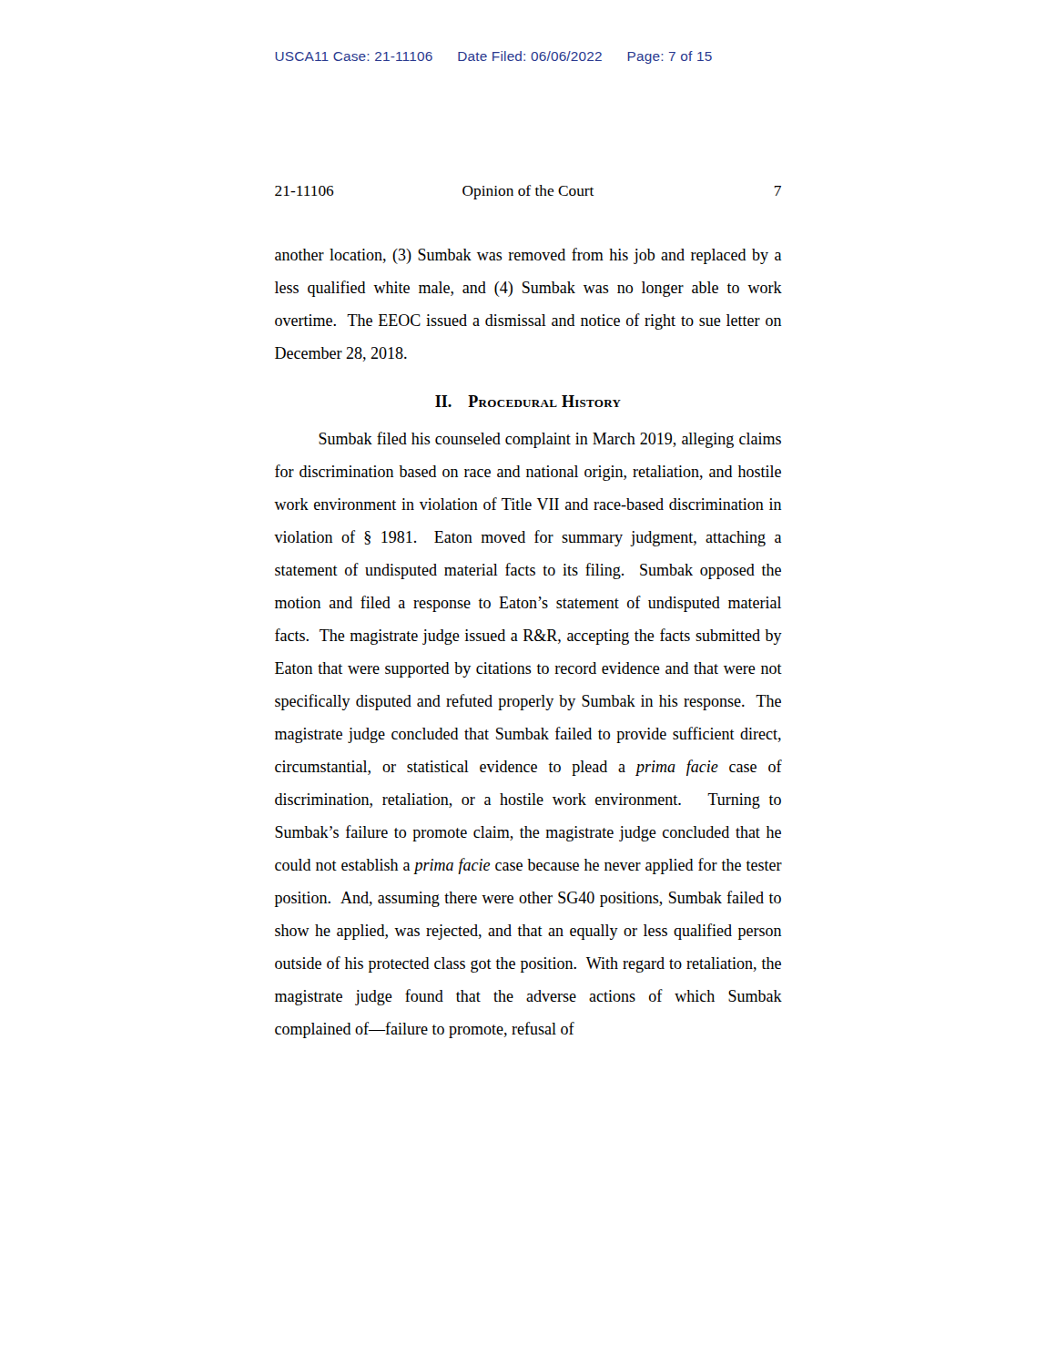USCA11 Case: 21-11106 Date Filed: 06/06/2022 Page: 7 of 15
21-11106 Opinion of the Court 7
another location, (3) Sumbak was removed from his job and replaced by a less qualified white male, and (4) Sumbak was no longer able to work overtime. The EEOC issued a dismissal and notice of right to sue letter on December 28, 2018.
II. Procedural History
Sumbak filed his counseled complaint in March 2019, alleging claims for discrimination based on race and national origin, retaliation, and hostile work environment in violation of Title VII and race-based discrimination in violation of § 1981. Eaton moved for summary judgment, attaching a statement of undisputed material facts to its filing. Sumbak opposed the motion and filed a response to Eaton’s statement of undisputed material facts. The magistrate judge issued a R&R, accepting the facts submitted by Eaton that were supported by citations to record evidence and that were not specifically disputed and refuted properly by Sumbak in his response. The magistrate judge concluded that Sumbak failed to provide sufficient direct, circumstantial, or statistical evidence to plead a prima facie case of discrimination, retaliation, or a hostile work environment. Turning to Sumbak’s failure to promote claim, the magistrate judge concluded that he could not establish a prima facie case because he never applied for the tester position. And, assuming there were other SG40 positions, Sumbak failed to show he applied, was rejected, and that an equally or less qualified person outside of his protected class got the position. With regard to retaliation, the magistrate judge found that the adverse actions of which Sumbak complained of—failure to promote, refusal of